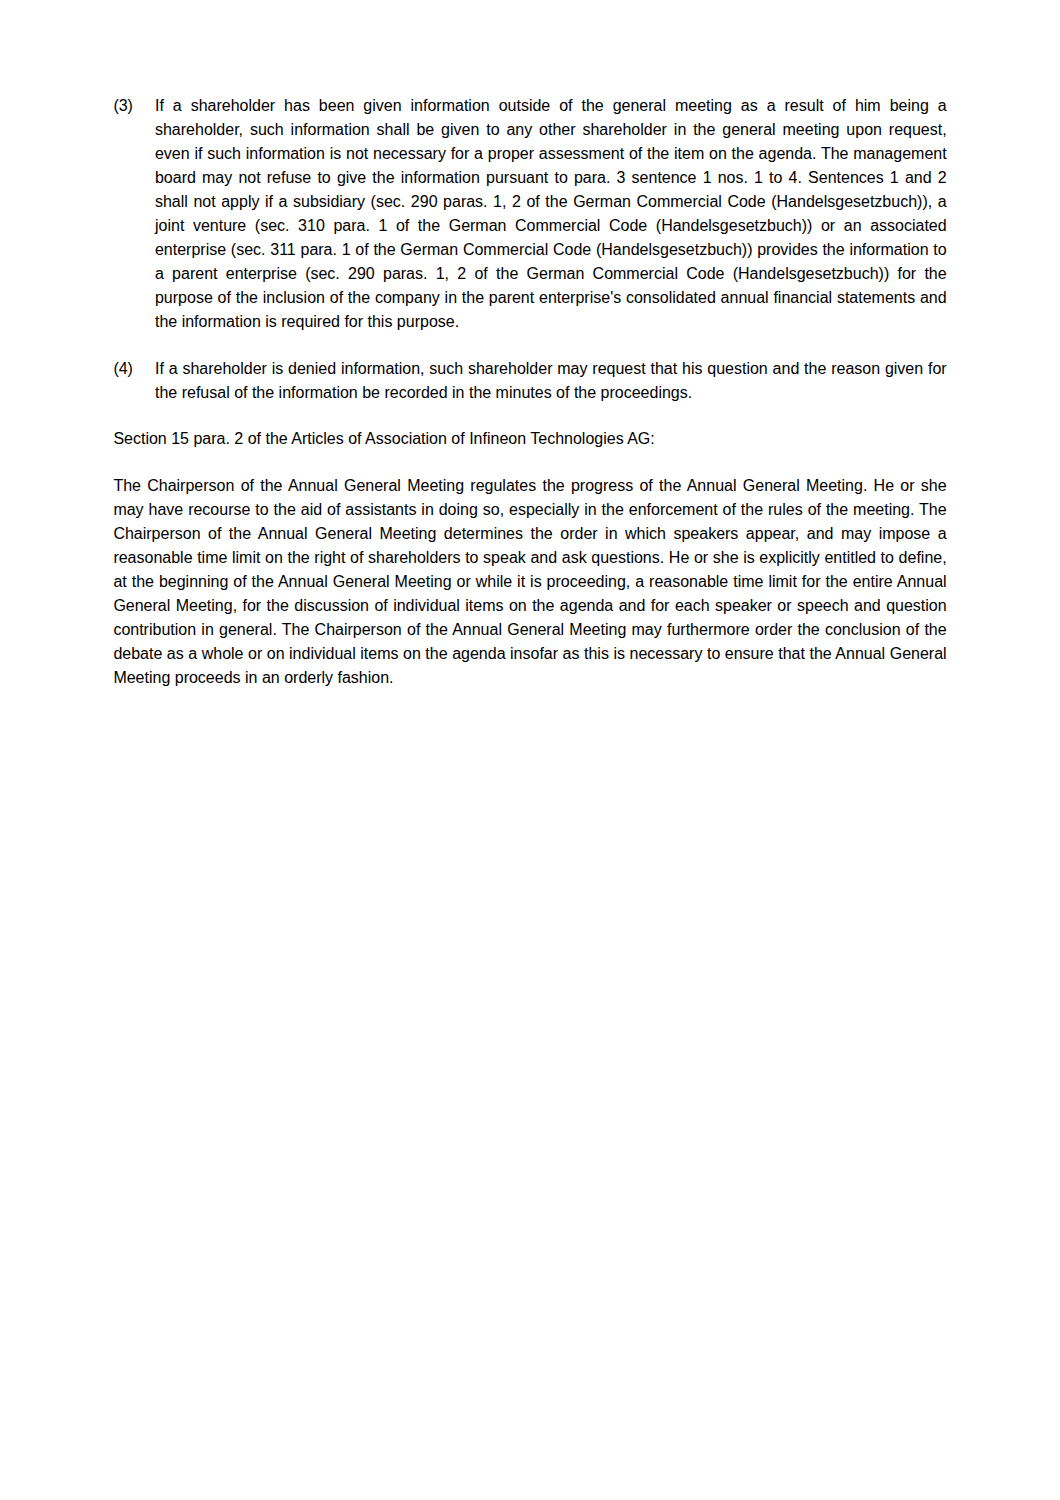(3) If a shareholder has been given information outside of the general meeting as a result of him being a shareholder, such information shall be given to any other shareholder in the general meeting upon request, even if such information is not necessary for a proper assessment of the item on the agenda. The management board may not refuse to give the information pursuant to para. 3 sentence 1 nos. 1 to 4. Sentences 1 and 2 shall not apply if a subsidiary (sec. 290 paras. 1, 2 of the German Commercial Code (Handelsgesetzbuch)), a joint venture (sec. 310 para. 1 of the German Commercial Code (Handelsgesetzbuch)) or an associated enterprise (sec. 311 para. 1 of the German Commercial Code (Handelsgesetzbuch)) provides the information to a parent enterprise (sec. 290 paras. 1, 2 of the German Commercial Code (Handelsgesetzbuch)) for the purpose of the inclusion of the company in the parent enterprise's consolidated annual financial statements and the information is required for this purpose.
(4) If a shareholder is denied information, such shareholder may request that his question and the reason given for the refusal of the information be recorded in the minutes of the proceedings.
Section 15 para. 2 of the Articles of Association of Infineon Technologies AG:
The Chairperson of the Annual General Meeting regulates the progress of the Annual General Meeting. He or she may have recourse to the aid of assistants in doing so, especially in the enforcement of the rules of the meeting. The Chairperson of the Annual General Meeting determines the order in which speakers appear, and may impose a reasonable time limit on the right of shareholders to speak and ask questions. He or she is explicitly entitled to define, at the beginning of the Annual General Meeting or while it is proceeding, a reasonable time limit for the entire Annual General Meeting, for the discussion of individual items on the agenda and for each speaker or speech and question contribution in general. The Chairperson of the Annual General Meeting may furthermore order the conclusion of the debate as a whole or on individual items on the agenda insofar as this is necessary to ensure that the Annual General Meeting proceeds in an orderly fashion.